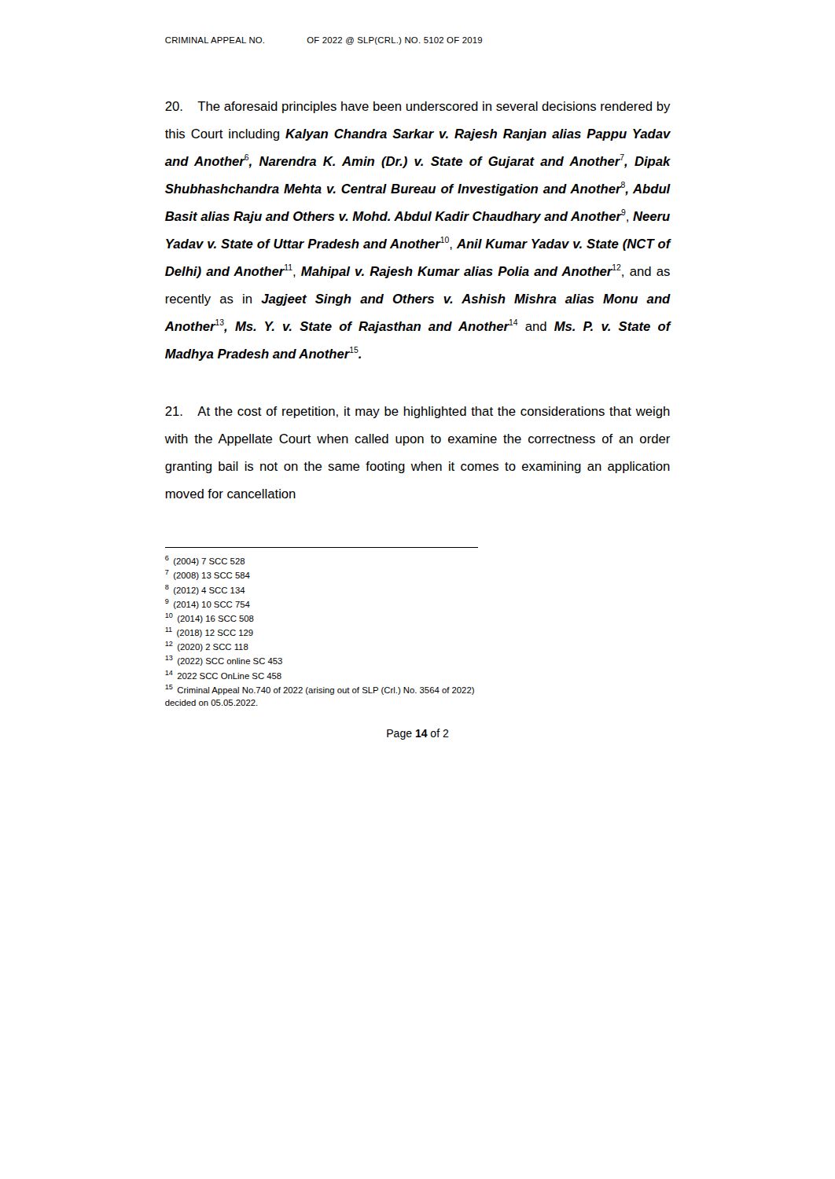CRIMINAL APPEAL NO. OF 2022 @ SLP(CRL.) NO. 5102 OF 2019
20. The aforesaid principles have been underscored in several decisions rendered by this Court including Kalyan Chandra Sarkar v. Rajesh Ranjan alias Pappu Yadav and Another6, Narendra K. Amin (Dr.) v. State of Gujarat and Another7, Dipak Shubhashchandra Mehta v. Central Bureau of Investigation and Another8, Abdul Basit alias Raju and Others v. Mohd. Abdul Kadir Chaudhary and Another9, Neeru Yadav v. State of Uttar Pradesh and Another10, Anil Kumar Yadav v. State (NCT of Delhi) and Another11, Mahipal v. Rajesh Kumar alias Polia and Another12, and as recently as in Jagjeet Singh and Others v. Ashish Mishra alias Monu and Another13, Ms. Y. v. State of Rajasthan and Another14 and Ms. P. v. State of Madhya Pradesh and Another15.
21. At the cost of repetition, it may be highlighted that the considerations that weigh with the Appellate Court when called upon to examine the correctness of an order granting bail is not on the same footing when it comes to examining an application moved for cancellation
6(2004) 7 SCC 528
7(2008) 13 SCC 584
8(2012) 4 SCC 134
9(2014) 10 SCC 754
10(2014) 16 SCC 508
11(2018) 12 SCC 129
12(2020) 2 SCC 118
13(2022) SCC online SC 453
142022 SCC OnLine SC 458
15 Criminal Appeal No.740 of 2022 (arising out of SLP (Crl.) No. 3564 of 2022) decided on 05.05.2022.
Page 14 of 2